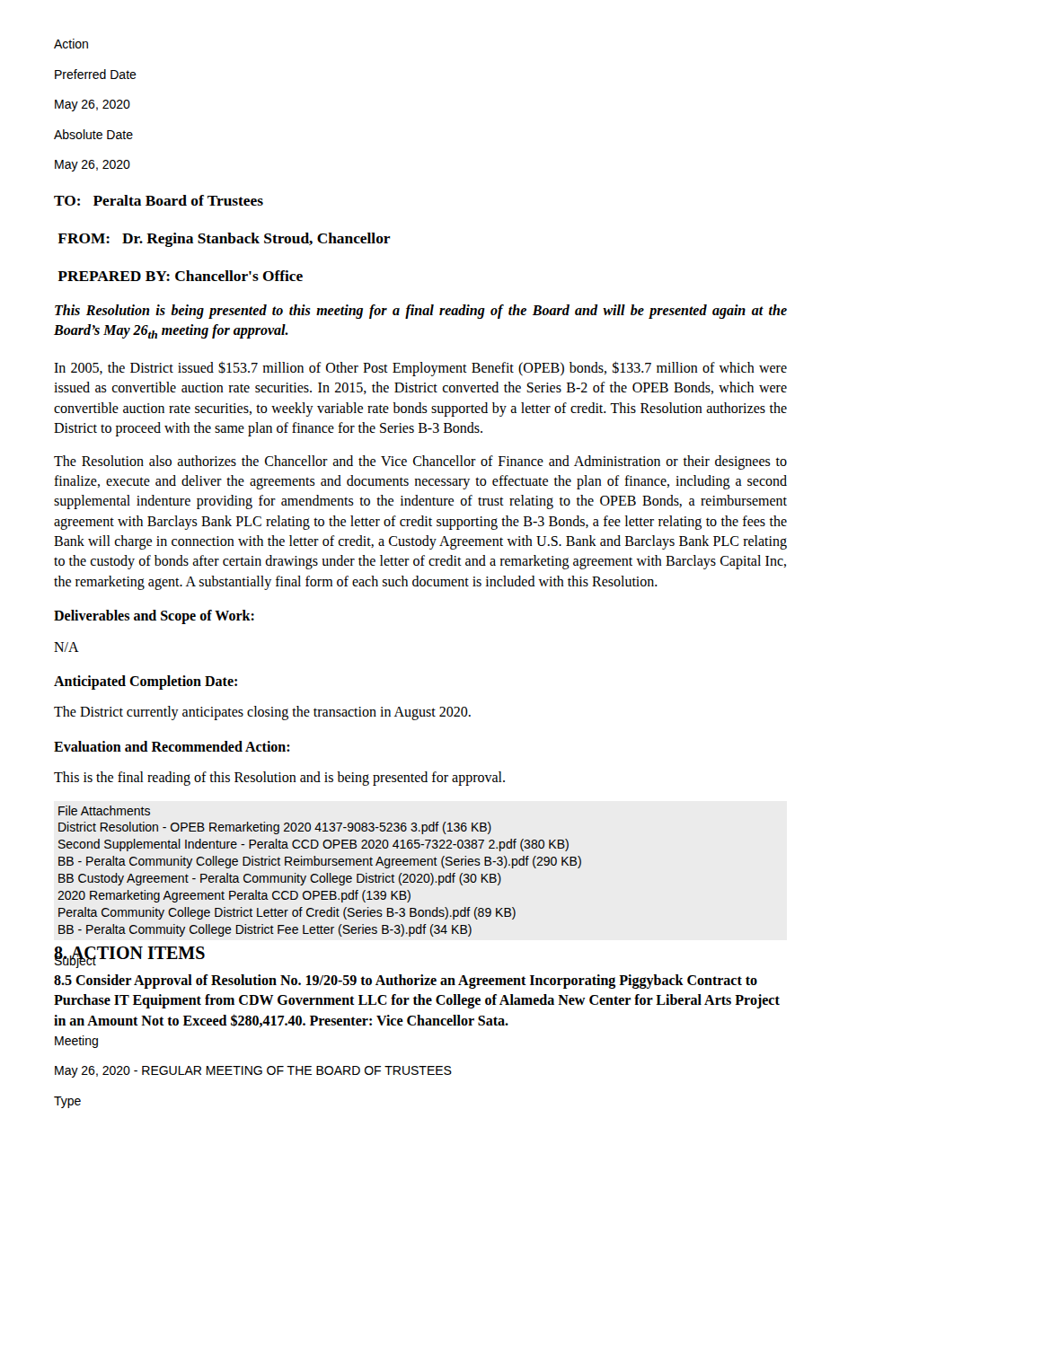Action
Preferred Date
May 26, 2020
Absolute Date
May 26, 2020
TO: Peralta Board of Trustees
FROM: Dr. Regina Stanback Stroud, Chancellor
PREPARED BY: Chancellor's Office
This Resolution is being presented to this meeting for a final reading of the Board and will be presented again at the Board’s May 26th meeting for approval.
In 2005, the District issued $153.7 million of Other Post Employment Benefit (OPEB) bonds, $133.7 million of which were issued as convertible auction rate securities. In 2015, the District converted the Series B-2 of the OPEB Bonds, which were convertible auction rate securities, to weekly variable rate bonds supported by a letter of credit. This Resolution authorizes the District to proceed with the same plan of finance for the Series B-3 Bonds.
The Resolution also authorizes the Chancellor and the Vice Chancellor of Finance and Administration or their designees to finalize, execute and deliver the agreements and documents necessary to effectuate the plan of finance, including a second supplemental indenture providing for amendments to the indenture of trust relating to the OPEB Bonds, a reimbursement agreement with Barclays Bank PLC relating to the letter of credit supporting the B-3 Bonds, a fee letter relating to the fees the Bank will charge in connection with the letter of credit, a Custody Agreement with U.S. Bank and Barclays Bank PLC relating to the custody of bonds after certain drawings under the letter of credit and a remarketing agreement with Barclays Capital Inc, the remarketing agent. A substantially final form of each such document is included with this Resolution.
Deliverables and Scope of Work:
N/A
Anticipated Completion Date:
The District currently anticipates closing the transaction in August 2020.
Evaluation and Recommended Action:
This is the final reading of this Resolution and is being presented for approval.
File Attachments
District Resolution - OPEB Remarketing 2020 4137-9083-5236 3.pdf (136 KB)
Second Supplemental Indenture - Peralta CCD OPEB 2020 4165-7322-0387 2.pdf (380 KB)
BB - Peralta Community College District Reimbursement Agreement (Series B-3).pdf (290 KB)
BB Custody Agreement - Peralta Community College District (2020).pdf (30 KB)
2020 Remarketing Agreement Peralta CCD OPEB.pdf (139 KB)
Peralta Community College District Letter of Credit (Series B-3 Bonds).pdf (89 KB)
BB - Peralta Commuity College District Fee Letter (Series B-3).pdf (34 KB)
8. ACTION ITEMS
Subject
8.5 Consider Approval of Resolution No. 19/20-59 to Authorize an Agreement Incorporating Piggyback Contract to Purchase IT Equipment from CDW Government LLC for the College of Alameda New Center for Liberal Arts Project in an Amount Not to Exceed $280,417.40. Presenter: Vice Chancellor Sata.
Meeting
May 26, 2020 - REGULAR MEETING OF THE BOARD OF TRUSTEES
Type